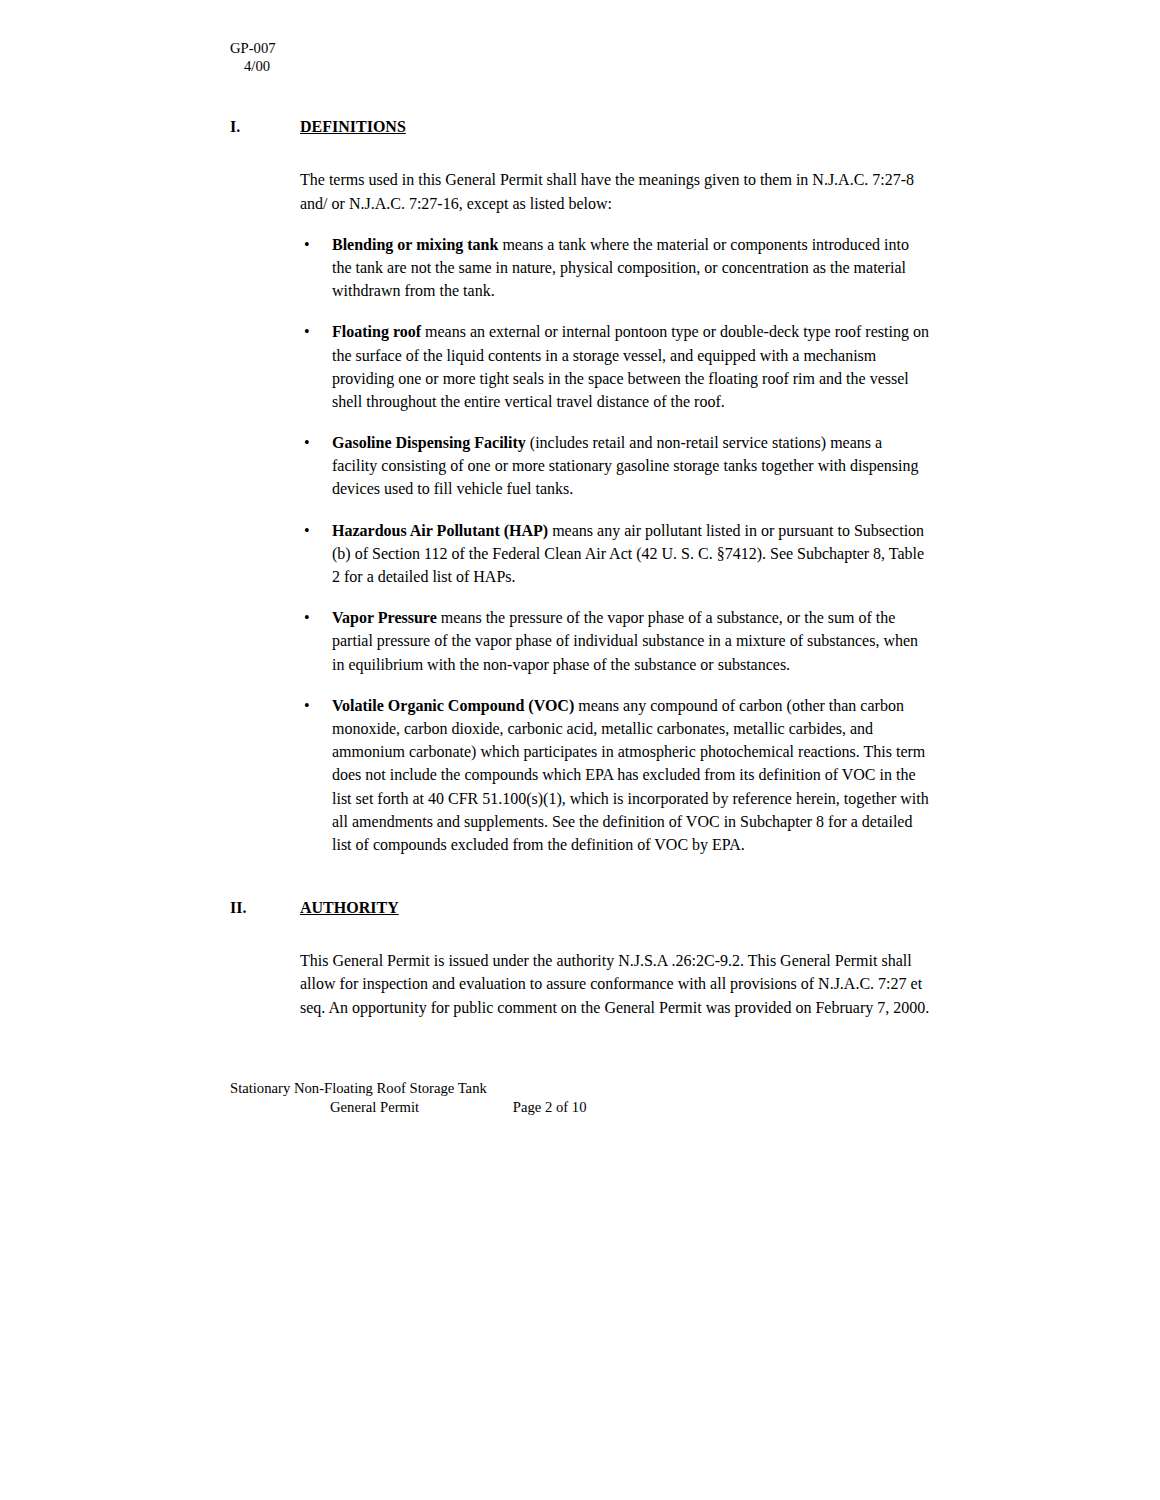GP-007
4/00
I.
DEFINITIONS
The terms used in this General Permit shall have the meanings given to them in N.J.A.C. 7:27-8 and/ or N.J.A.C. 7:27-16, except as listed below:
Blending or mixing tank means a tank where the material or components introduced into the tank are not the same in nature, physical composition, or concentration as the material withdrawn from the tank.
Floating roof means an external or internal pontoon type or double-deck type roof resting on the surface of the liquid contents in a storage vessel, and equipped with a mechanism providing one or more tight seals in the space between the floating roof rim and the vessel shell throughout the entire vertical travel distance of the roof.
Gasoline Dispensing Facility (includes retail and non-retail service stations) means a facility consisting of one or more stationary gasoline storage tanks together with dispensing devices used to fill vehicle fuel tanks.
Hazardous Air Pollutant (HAP) means any air pollutant listed in or pursuant to Subsection (b) of Section 112 of the Federal Clean Air Act (42 U. S. C. §7412). See Subchapter 8, Table 2 for a detailed list of HAPs.
Vapor Pressure means the pressure of the vapor phase of a substance, or the sum of the partial pressure of the vapor phase of individual substance in a mixture of substances, when in equilibrium with the non-vapor phase of the substance or substances.
Volatile Organic Compound (VOC) means any compound of carbon (other than carbon monoxide, carbon dioxide, carbonic acid, metallic carbonates, metallic carbides, and ammonium carbonate) which participates in atmospheric photochemical reactions. This term does not include the compounds which EPA has excluded from its definition of VOC in the list set forth at 40 CFR 51.100(s)(1), which is incorporated by reference herein, together with all amendments and supplements. See the definition of VOC in Subchapter 8 for a detailed list of compounds excluded from the definition of VOC by EPA.
II.
AUTHORITY
This General Permit is issued under the authority N.J.S.A .26:2C-9.2. This General Permit shall allow for inspection and evaluation to assure conformance with all provisions of N.J.A.C. 7:27 et seq. An opportunity for public comment on the General Permit was provided on February 7, 2000.
Stationary Non-Floating Roof Storage Tank
General Permit Page 2 of 10